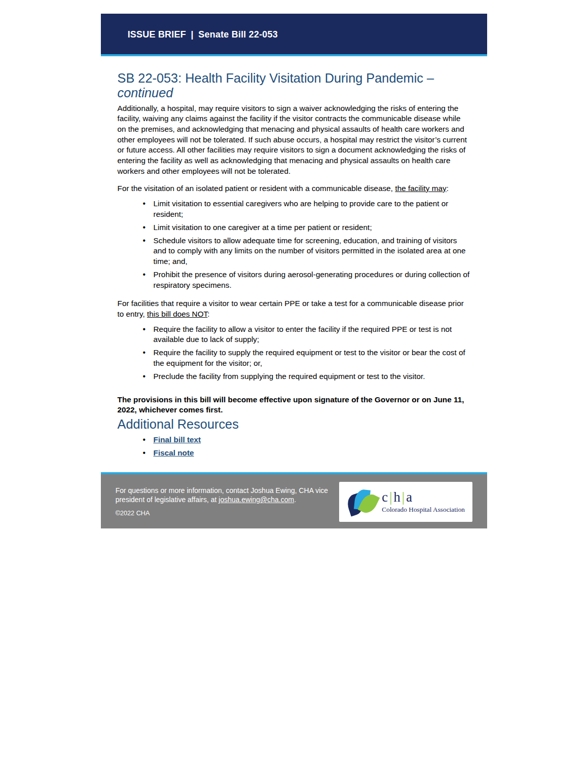ISSUE BRIEF|Senate Bill 22-053
SB 22-053: Health Facility Visitation During Pandemic – continued
Additionally, a hospital, may require visitors to sign a waiver acknowledging the risks of entering the facility, waiving any claims against the facility if the visitor contracts the communicable disease while on the premises, and acknowledging that menacing and physical assaults of health care workers and other employees will not be tolerated. If such abuse occurs, a hospital may restrict the visitor’s current or future access. All other facilities may require visitors to sign a document acknowledging the risks of entering the facility as well as acknowledging that menacing and physical assaults on health care workers and other employees will not be tolerated.
For the visitation of an isolated patient or resident with a communicable disease, the facility may:
Limit visitation to essential caregivers who are helping to provide care to the patient or resident;
Limit visitation to one caregiver at a time per patient or resident;
Schedule visitors to allow adequate time for screening, education, and training of visitors and to comply with any limits on the number of visitors permitted in the isolated area at one time; and,
Prohibit the presence of visitors during aerosol-generating procedures or during collection of respiratory specimens.
For facilities that require a visitor to wear certain PPE or take a test for a communicable disease prior to entry, this bill does NOT:
Require the facility to allow a visitor to enter the facility if the required PPE or test is not available due to lack of supply;
Require the facility to supply the required equipment or test to the visitor or bear the cost of the equipment for the visitor; or,
Preclude the facility from supplying the required equipment or test to the visitor.
The provisions in this bill will become effective upon signature of the Governor or on June 11, 2022, whichever comes first.
Additional Resources
Final bill text
Fiscal note
For questions or more information, contact Joshua Ewing, CHA vice president of legislative affairs, at joshua.ewing@cha.com.
©2022 CHA
c|h|a
Colorado Hospital Association